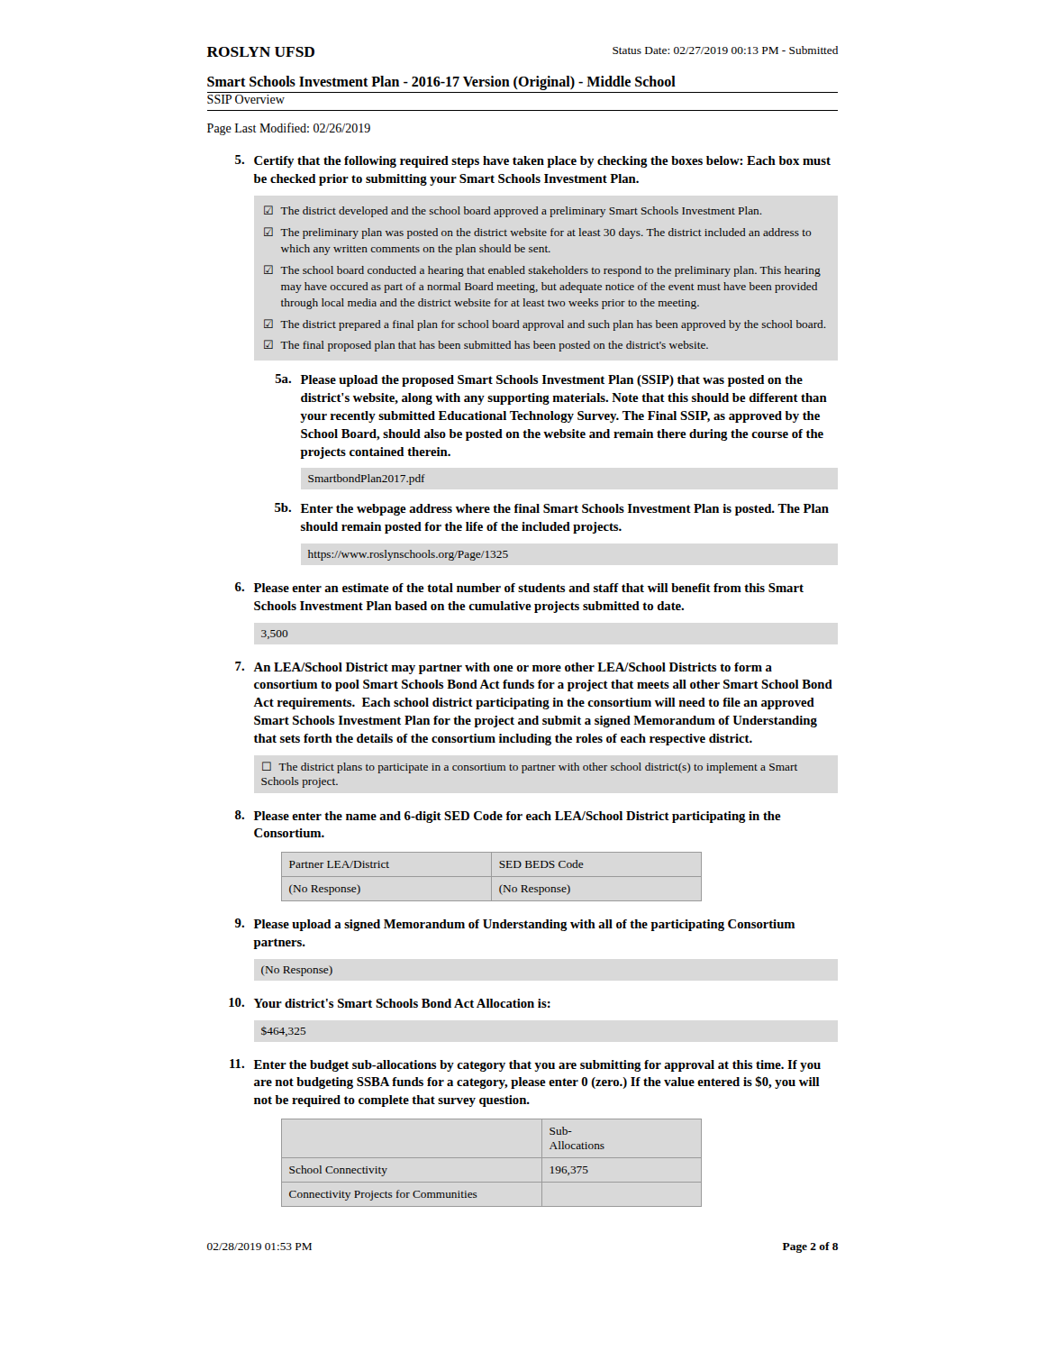ROSLYN UFSD
Status Date: 02/27/2019 00:13 PM - Submitted
Smart Schools Investment Plan - 2016-17 Version (Original) - Middle School
SSIP Overview
Page Last Modified: 02/26/2019
5.
Certify that the following required steps have taken place by checking the boxes below: Each box must be checked prior to submitting your Smart Schools Investment Plan.
☑The district developed and the school board approved a preliminary Smart Schools Investment Plan.
☑The preliminary plan was posted on the district website for at least 30 days. The district included an address to which any written comments on the plan should be sent.
☑The school board conducted a hearing that enabled stakeholders to respond to the preliminary plan. This hearing may have occured as part of a normal Board meeting, but adequate notice of the event must have been provided through local media and the district website for at least two weeks prior to the meeting.
☑The district prepared a final plan for school board approval and such plan has been approved by the school board.
☑The final proposed plan that has been submitted has been posted on the district's website.
5a.
Please upload the proposed Smart Schools Investment Plan (SSIP) that was posted on the district's website, along with any supporting materials. Note that this should be different than your recently submitted Educational Technology Survey. The Final SSIP, as approved by the School Board, should also be posted on the website and remain there during the course of the projects contained therein.
SmartbondPlan2017.pdf
5b.
Enter the webpage address where the final Smart Schools Investment Plan is posted. The Plan should remain posted for the life of the included projects.
https://www.roslynschools.org/Page/1325
6.
Please enter an estimate of the total number of students and staff that will benefit from this Smart Schools Investment Plan based on the cumulative projects submitted to date.
3,500
7.
An LEA/School District may partner with one or more other LEA/School Districts to form a consortium to pool Smart Schools Bond Act funds for a project that meets all other Smart School Bond Act requirements. Each school district participating in the consortium will need to file an approved Smart Schools Investment Plan for the project and submit a signed Memorandum of Understanding that sets forth the details of the consortium including the roles of each respective district.
☐The district plans to participate in a consortium to partner with other school district(s) to implement a Smart Schools project.
8.
Please enter the name and 6-digit SED Code for each LEA/School District participating in the Consortium.
| Partner LEA/District | SED BEDS Code |
| --- | --- |
| (No Response) | (No Response) |
9.
Please upload a signed Memorandum of Understanding with all of the participating Consortium partners.
(No Response)
10.
Your district's Smart Schools Bond Act Allocation is:
$464,325
11.
Enter the budget sub-allocations by category that you are submitting for approval at this time. If you are not budgeting SSBA funds for a category, please enter 0 (zero.) If the value entered is $0, you will not be required to complete that survey question.
| | Sub- Allocations |
| School Connectivity | 196,375 |
| Connectivity Projects for Communities | |
02/28/2019 01:53 PM
Page 2 of 8